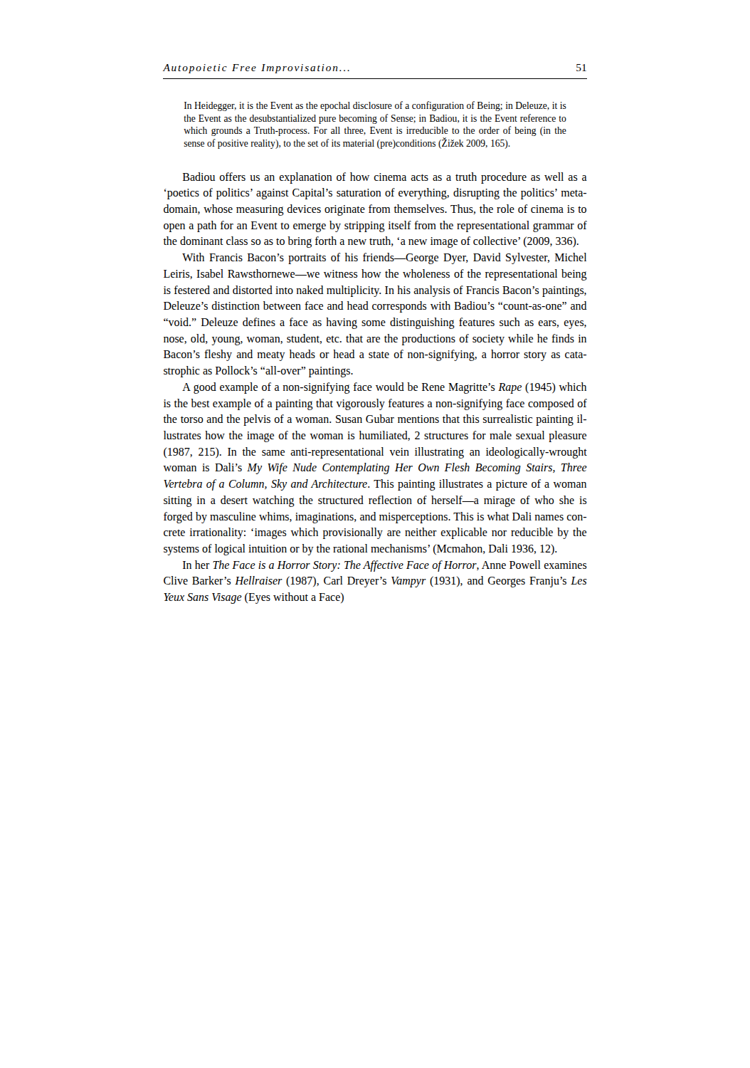Autopoietic Free Improvisation...
51
In Heidegger, it is the Event as the epochal disclosure of a configuration of Being; in Deleuze, it is the Event as the desubstantialized pure becoming of Sense; in Badiou, it is the Event reference to which grounds a Truth-process. For all three, Event is irreducible to the order of being (in the sense of positive reality), to the set of its material (pre)conditions (Žižek 2009, 165).
Badiou offers us an explanation of how cinema acts as a truth procedure as well as a ‘poetics of politics’ against Capital’s saturation of everything, disrupting the politics’ meta-domain, whose measuring devices originate from themselves. Thus, the role of cinema is to open a path for an Event to emerge by stripping itself from the representational grammar of the dominant class so as to bring forth a new truth, ‘a new image of collective’ (2009, 336).
With Francis Bacon’s portraits of his friends—George Dyer, David Sylvester, Michel Leiris, Isabel Rawsthornewe—we witness how the wholeness of the representational being is festered and distorted into naked multiplicity. In his analysis of Francis Bacon’s paintings, Deleuze’s distinction between face and head corresponds with Badiou’s “count-as-one” and “void.” Deleuze defines a face as having some distinguishing features such as ears, eyes, nose, old, young, woman, student, etc. that are the productions of society while he finds in Bacon’s fleshy and meaty heads or head a state of non-signifying, a horror story as catastrophic as Pollock’s “all-over” paintings.
A good example of a non-signifying face would be Rene Magritte’s Rape (1945) which is the best example of a painting that vigorously features a non-signifying face composed of the torso and the pelvis of a woman. Susan Gubar mentions that this surrealistic painting illustrates how the image of the woman is humiliated, 2 structures for male sexual pleasure (1987, 215). In the same anti-representational vein illustrating an ideologically-wrought woman is Dali’s My Wife Nude Contemplating Her Own Flesh Becoming Stairs, Three Vertebra of a Column, Sky and Architecture. This painting illustrates a picture of a woman sitting in a desert watching the structured reflection of herself—a mirage of who she is forged by masculine whims, imaginations, and misperceptions. This is what Dali names concrete irrationality: ‘images which provisionally are neither explicable nor reducible by the systems of logical intuition or by the rational mechanisms’ (Mcmahon, Dali 1936, 12).
In her The Face is a Horror Story: The Affective Face of Horror, Anne Powell examines Clive Barker’s Hellraiser (1987), Carl Dreyer’s Vampyr (1931), and Georges Franju’s Les Yeux Sans Visage (Eyes without a Face)